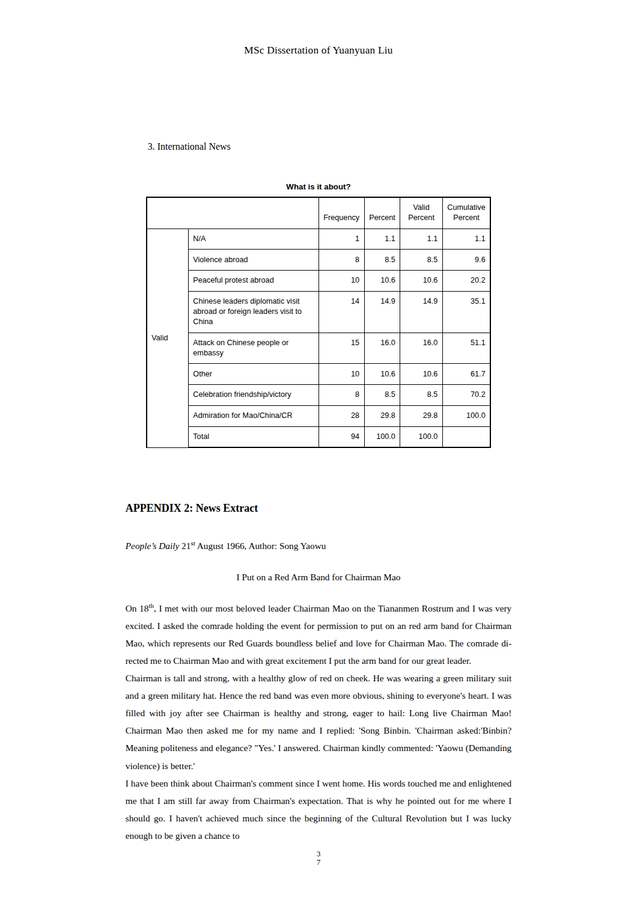MSc Dissertation of Yuanyuan Liu
International News
What is it about?
| | Frequency | Percent | Valid Percent | Cumulative Percent |
| --- | --- | --- | --- | --- |
| Valid | N/A | 1 | 1.1 | 1.1 | 1.1 |
| Violence abroad | 8 | 8.5 | 8.5 | 9.6 |
| Peaceful protest abroad | 10 | 10.6 | 10.6 | 20.2 |
| Chinese leaders diplomatic visit abroad or foreign leaders visit to China | 14 | 14.9 | 14.9 | 35.1 |
| Attack on Chinese people or embassy | 15 | 16.0 | 16.0 | 51.1 |
| Other | 10 | 10.6 | 10.6 | 61.7 |
| Celebration friendship/victory | 8 | 8.5 | 8.5 | 70.2 |
| Admiration for Mao/China/CR | 28 | 29.8 | 29.8 | 100.0 |
| Total | 94 | 100.0 | 100.0 | |
APPENDIX 2: News Extract
People’s Daily 21st August 1966, Author: Song Yaowu
I Put on a Red Arm Band for Chairman Mao
On 18th, I met with our most beloved leader Chairman Mao on the Tiananmen Rostrum and I was very excited. I asked the comrade holding the event for permission to put on an red arm band for Chairman Mao, which represents our Red Guards boundless belief and love for Chairman Mao. The comrade directed me to Chairman Mao and with great excitement I put the arm band for our great leader.
Chairman is tall and strong, with a healthy glow of red on cheek. He was wearing a green military suit and a green military hat. Hence the red band was even more obvious, shining to everyone's heart. I was filled with joy after see Chairman is healthy and strong, eager to hail: Long live Chairman Mao! Chairman Mao then asked me for my name and I replied: 'Song Binbin. 'Chairman asked:'Binbin? Meaning politeness and elegance? "Yes.' I answered. Chairman kindly commented: 'Yaowu (Demanding violence) is better.'
I have been think about Chairman's comment since I went home. His words touched me and enlightened me that I am still far away from Chairman's expectation. That is why he pointed out for me where I should go. I haven't achieved much since the beginning of the Cultural Revolution but I was lucky enough to be given a chance to
37